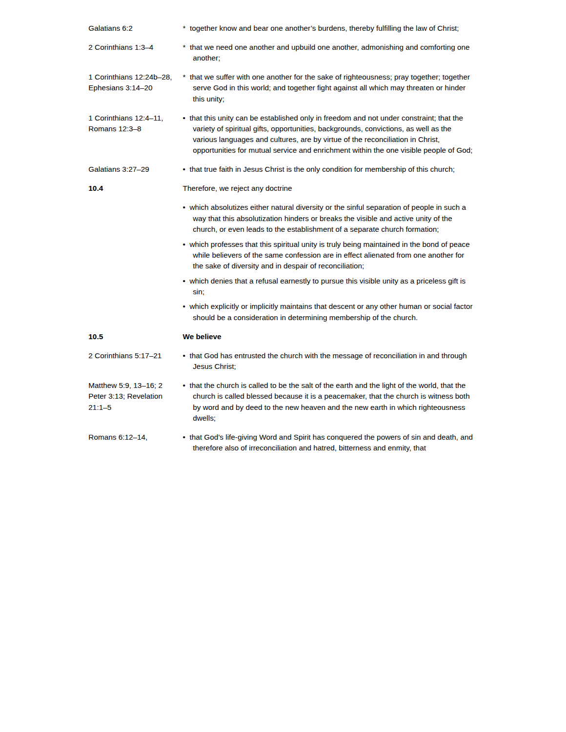| Galatians 6:2 | * together know and bear one another’s burdens, thereby fulfilling the law of Christ; |
| 2 Corinthians 1:3–4 | * that we need one another and upbuild one another, admonishing and comforting one another; |
| 1 Corinthians 12:24b–28, Ephesians 3:14–20 | * that we suffer with one another for the sake of righteousness; pray together; together serve God in this world; and together fight against all which may threaten or hinder this unity; |
| 1 Corinthians 12:4–11, Romans 12:3–8 | • that this unity can be established only in freedom and not under constraint; that the variety of spiritual gifts, opportunities, backgrounds, convictions, as well as the various languages and cultures, are by virtue of the reconciliation in Christ, opportunities for mutual service and enrichment within the one visible people of God; |
| Galatians 3:27–29 | • that true faith in Jesus Christ is the only condition for membership of this church; |
| 10.4 | Therefore, we reject any doctrine |
| | • which absolutizes either natural diversity or the sinful separation of people in such a way that this absolutization hinders or breaks the visible and active unity of the church, or even leads to the establishment of a separate church formation; • which professes that this spiritual unity is truly being maintained in the bond of peace while believers of the same confession are in effect alienated from one another for the sake of diversity and in despair of reconciliation; • which denies that a refusal earnestly to pursue this visible unity as a priceless gift is sin; • which explicitly or implicitly maintains that descent or any other human or social factor should be a consideration in determining membership of the church. |
| 10.5 | We believe |
| 2 Corinthians 5:17–21 | • that God has entrusted the church with the message of reconciliation in and through Jesus Christ; |
| Matthew 5:9, 13–16; 2 Peter 3:13; Revelation 21:1–5 | • that the church is called to be the salt of the earth and the light of the world, that the church is called blessed because it is a peacemaker, that the church is witness both by word and by deed to the new heaven and the new earth in which righteousness dwells; |
| Romans 6:12–14, | • that God’s life-giving Word and Spirit has conquered the powers of sin and death, and therefore also of irreconciliation and hatred, bitterness and enmity, that |